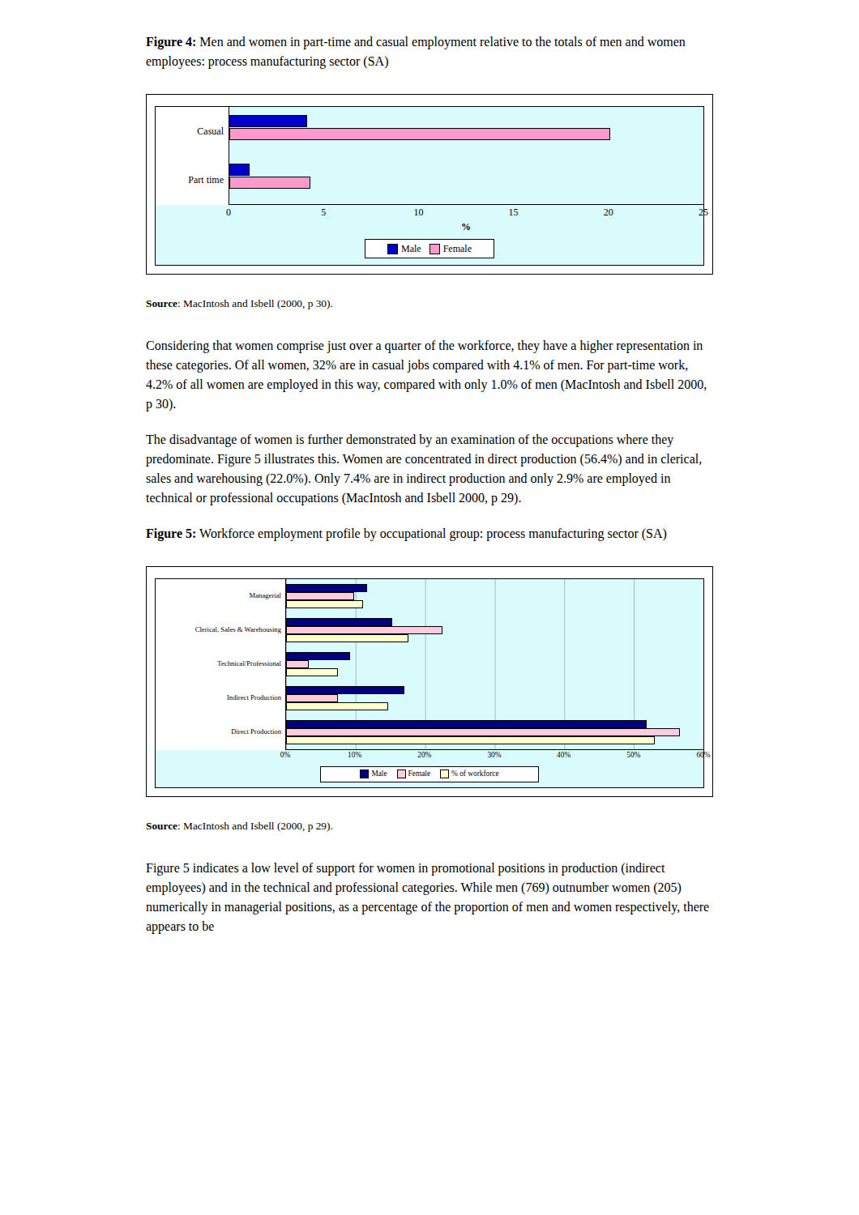Figure 4: Men and women in part-time and casual employment relative to the totals of men and women employees: process manufacturing sector (SA)
Casual
Part time
0 5 10 15 20 25
%
Male Female
Source: MacIntosh and Isbell (2000, p 30).
Considering that women comprise just over a quarter of the workforce, they have a higher representation in these categories. Of all women, 32% are in casual jobs compared with 4.1% of men. For part-time work, 4.2% of all women are employed in this way, compared with only 1.0% of men (MacIntosh and Isbell 2000, p 30).
The disadvantage of women is further demonstrated by an examination of the occupations where they predominate. Figure 5 illustrates this. Women are concentrated in direct production (56.4%) and in clerical, sales and warehousing (22.0%). Only 7.4% are in indirect production and only 2.9% are employed in technical or professional occupations (MacIntosh and Isbell 2000, p 29).
Figure 5: Workforce employment profile by occupational group: process manufacturing sector (SA)
Managerial
Clerical, Sales & Warehousing
Technical/Professional
Indirect Production
Direct Production
0% 10% 20% 30% 40% 50% 60%
Male Female % of workforce
Source: MacIntosh and Isbell (2000, p 29).
Figure 5 indicates a low level of support for women in promotional positions in production (indirect employees) and in the technical and professional categories. While men (769) outnumber women (205) numerically in managerial positions, as a percentage of the proportion of men and women respectively, there appears to be